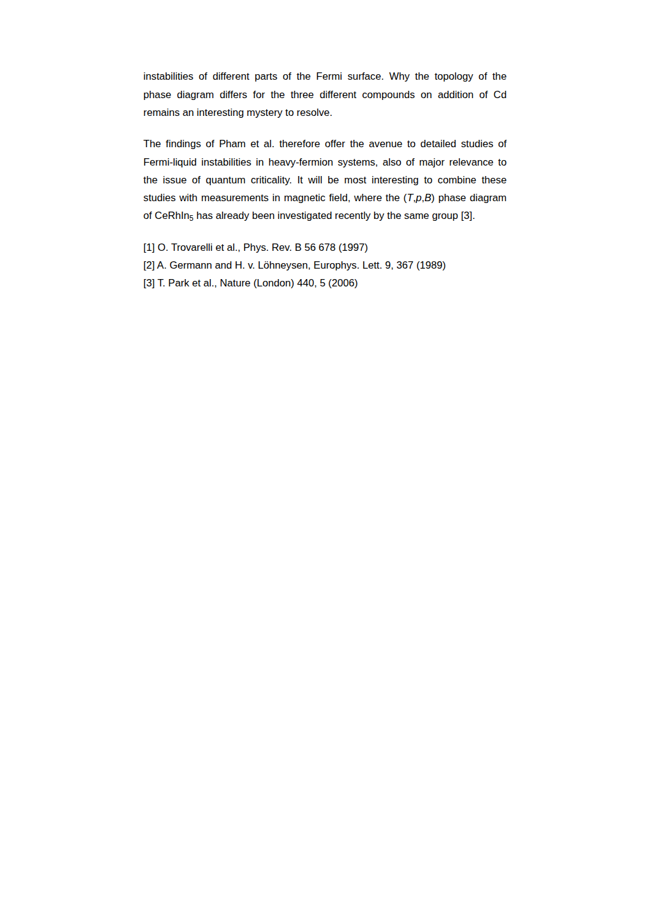instabilities of different parts of the Fermi surface. Why the topology of the phase diagram differs for the three different compounds on addition of Cd remains an interesting mystery to resolve.
The findings of Pham et al. therefore offer the avenue to detailed studies of Fermi-liquid instabilities in heavy-fermion systems, also of major relevance to the issue of quantum criticality. It will be most interesting to combine these studies with measurements in magnetic field, where the (T,p,B) phase diagram of CeRhIn5 has already been investigated recently by the same group [3].
[1] O. Trovarelli et al., Phys. Rev. B 56 678 (1997)
[2] A. Germann and H. v. Löhneysen, Europhys. Lett. 9, 367 (1989)
[3] T. Park et al., Nature (London) 440, 5 (2006)